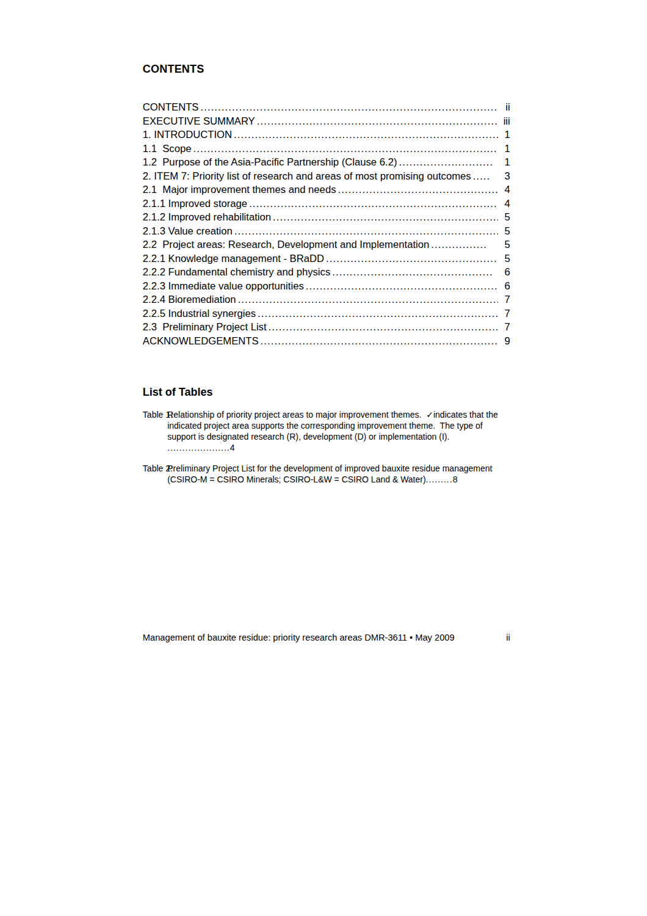CONTENTS
CONTENTS.................................................................................................. ii
EXECUTIVE SUMMARY................................................................................... iii
1. INTRODUCTION......................................................................................... 1
1.1 Scope.................................................................................................. 1
1.2 Purpose of the Asia-Pacific Partnership (Clause 6.2)........................... 1
2. ITEM 7: Priority list of research and areas of most promising outcomes..... 3
2.1 Major improvement themes and needs................................................. 4
2.1.1 Improved storage............................................................................. 4
2.1.2 Improved rehabilitation..................................................................... 5
2.1.3 Value creation................................................................................. 5
2.2 Project areas: Research, Development and Implementation................ 5
2.2.1 Knowledge management - BRaDD................................................. 5
2.2.2 Fundamental chemistry and physics.............................................. 6
2.2.3 Immediate value opportunities......................................................... 6
2.2.4 Bioremediation................................................................................ 7
2.2.5 Industrial synergies......................................................................... 7
2.3 Preliminary Project List........................................................................ 7
ACKNOWLEDGEMENTS.................................................................................. 9
List of Tables
Table 1: Relationship of priority project areas to major improvement themes. ✓indicates that the indicated project area supports the corresponding improvement theme. The type of support is designated research (R), development (D) or implementation (I). ..................... 4
Table 2: Preliminary Project List for the development of improved bauxite residue management (CSIRO-M = CSIRO Minerals; CSIRO-L&W = CSIRO Land & Water)......... 8
Management of bauxite residue: priority research areas DMR-3611 • May 2009
ii